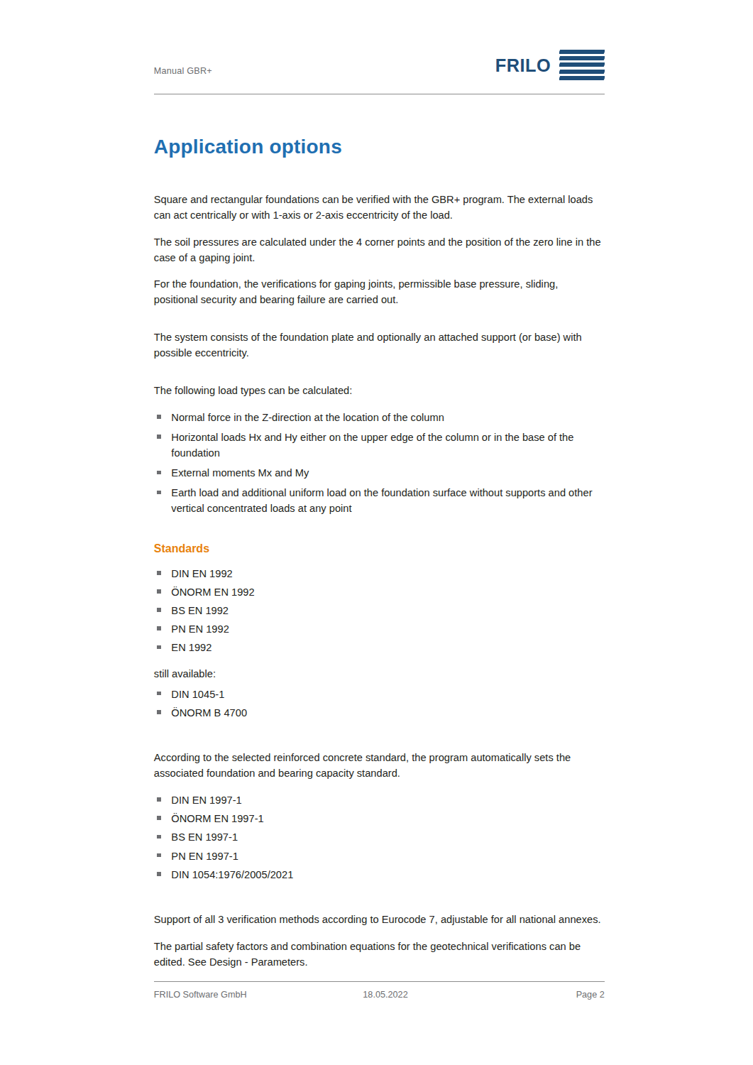Manual GBR+
FRILO
Application options
Square and rectangular foundations can be verified with the GBR+ program. The external loads can act centrically or with 1-axis or 2-axis eccentricity of the load.
The soil pressures are calculated under the 4 corner points and the position of the zero line in the case of a gaping joint.
For the foundation, the verifications for gaping joints, permissible base pressure, sliding, positional security and bearing failure are carried out.
The system consists of the foundation plate and optionally an attached support (or base) with possible eccentricity.
The following load types can be calculated:
Normal force in the Z-direction at the location of the column
Horizontal loads Hx and Hy either on the upper edge of the column or in the base of the foundation
External moments Mx and My
Earth load and additional uniform load on the foundation surface without supports and other vertical concentrated loads at any point
Standards
DIN EN 1992
ÖNORM EN 1992
BS EN 1992
PN EN 1992
EN 1992
still available:
DIN 1045-1
ÖNORM B 4700
According to the selected reinforced concrete standard, the program automatically sets the associated foundation and bearing capacity standard.
DIN EN 1997-1
ÖNORM EN 1997-1
BS EN 1997-1
PN EN 1997-1
DIN 1054:1976/2005/2021
Support of all 3 verification methods according to Eurocode 7, adjustable for all national annexes.
The partial safety factors and combination equations for the geotechnical verifications can be edited. See Design - Parameters.
FRILO Software GmbH
18.05.2022
Page 2